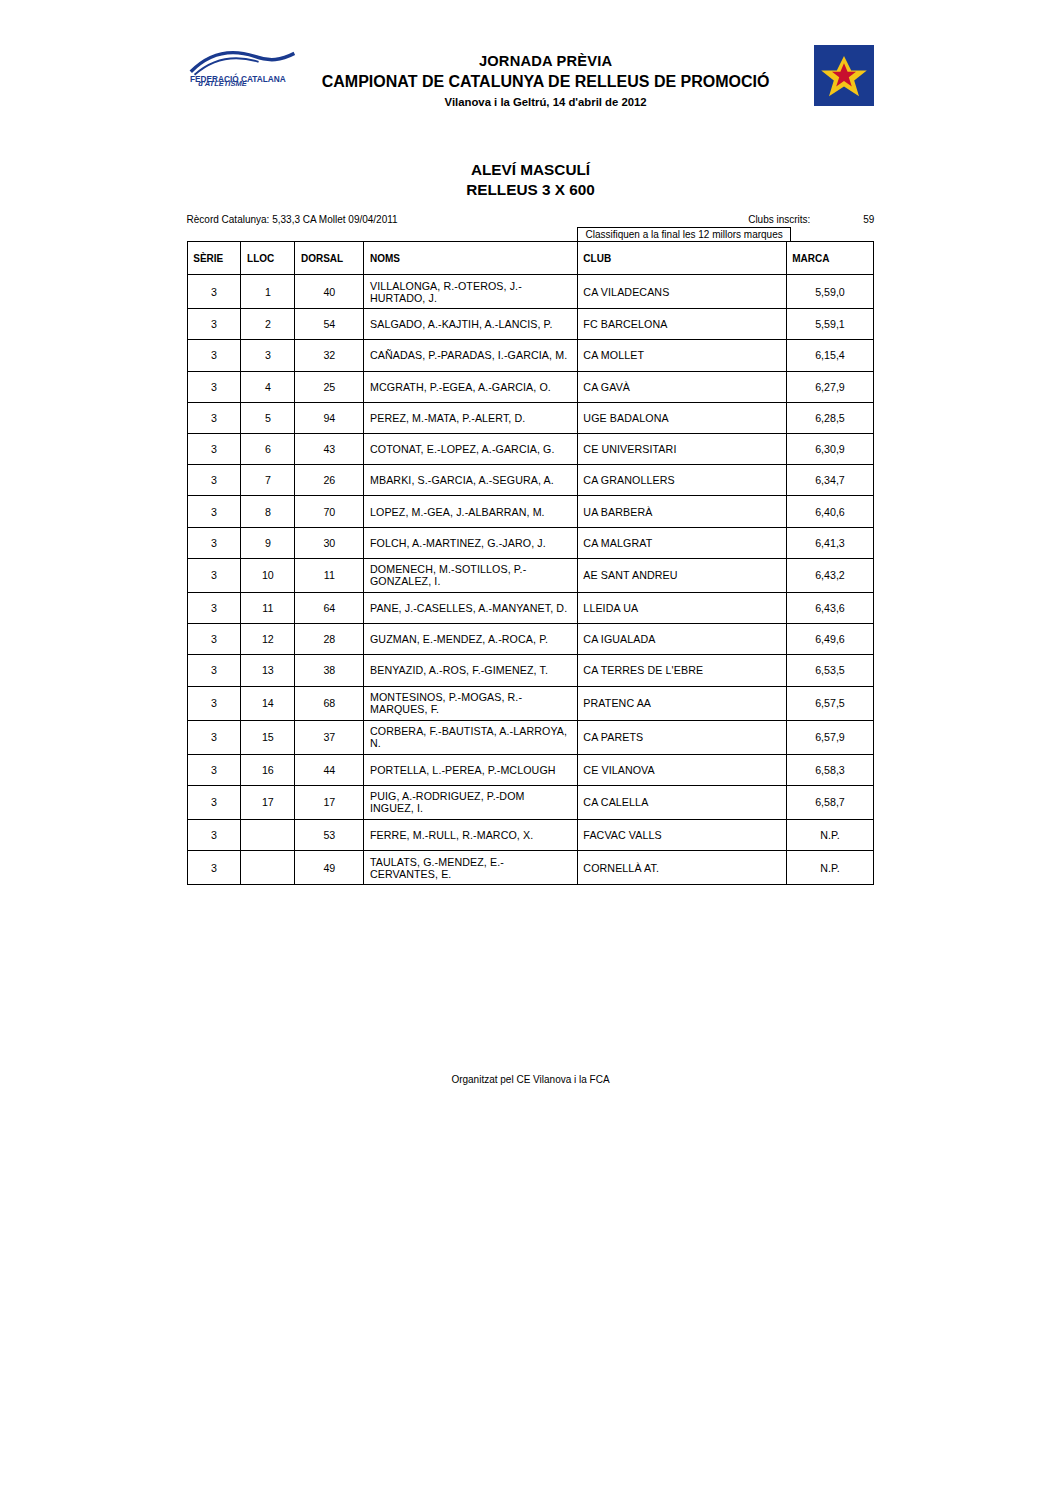JORNADA PRÈVIA
CAMPIONAT DE CATALUNYA DE RELLEUS DE PROMOCIÓ
Vilanova i la Geltrú, 14 d'abril de 2012
ALEVÍ MASCULÍ
RELLEUS 3 X 600
Rècord Catalunya: 5,33,3 CA Mollet 09/04/2011
Clubs inscrits: 59
Classifiquen a la final les 12 millors marques
| SÈRIE | LLOC | DORSAL | NOMS | CLUB | MARCA |
| --- | --- | --- | --- | --- | --- |
| 3 | 1 | 40 | VILLALONGA, R.-OTEROS, J.-HURTADO, J. | CA VILADECANS | 5,59,0 |
| 3 | 2 | 54 | SALGADO, A.-KAJTIH, A.-LANCIS, P. | FC BARCELONA | 5,59,1 |
| 3 | 3 | 32 | CAÑADAS, P.-PARADAS, I.-GARCIA, M. | CA MOLLET | 6,15,4 |
| 3 | 4 | 25 | MCGRATH, P.-EGEA, A.-GARCIA, O. | CA GAVÀ | 6,27,9 |
| 3 | 5 | 94 | PEREZ, M.-MATA, P.-ALERT, D. | UGE BADALONA | 6,28,5 |
| 3 | 6 | 43 | COTONAT, E.-LOPEZ, A.-GARCIA, G. | CE UNIVERSITARI | 6,30,9 |
| 3 | 7 | 26 | MBARKI, S.-GARCIA, A.-SEGURA, A. | CA GRANOLLERS | 6,34,7 |
| 3 | 8 | 70 | LOPEZ, M.-GEA, J.-ALBARRAN, M. | UA BARBERÀ | 6,40,6 |
| 3 | 9 | 30 | FOLCH, A.-MARTINEZ, G.-JARO, J. | CA MALGRAT | 6,41,3 |
| 3 | 10 | 11 | DOMENECH, M.-SOTILLOS, P.-GONZALEZ, I. | AE SANT ANDREU | 6,43,2 |
| 3 | 11 | 64 | PANE, J.-CASELLES, A.-MANYANET, D. | LLEIDA UA | 6,43,6 |
| 3 | 12 | 28 | GUZMAN, E.-MENDEZ, A.-ROCA, P. | CA IGUALADA | 6,49,6 |
| 3 | 13 | 38 | BENYAZID, A.-ROS, F.-GIMENEZ, T. | CA TERRES DE L'EBRE | 6,53,5 |
| 3 | 14 | 68 | MONTESINOS, P.-MOGAS, R.-MARQUES, F. | PRATENC AA | 6,57,5 |
| 3 | 15 | 37 | CORBERA, F.-BAUTISTA, A.-LARROYA, N. | CA PARETS | 6,57,9 |
| 3 | 16 | 44 | PORTELLA, L.-PEREA, P.-MCLOUGH | CE VILANOVA | 6,58,3 |
| 3 | 17 | 17 | PUIG, A.-RODRIGUEZ, P.-DOM INGUEZ, I. | CA CALELLA | 6,58,7 |
| 3 | | 53 | FERRE, M.-RULL, R.-MARCO, X. | FACVAC VALLS | N.P. |
| 3 | | 49 | TAULATS, G.-MENDEZ, E.-CERVANTES, E. | CORNELLÀ AT. | N.P. |
Organitzat pel CE Vilanova i la FCA